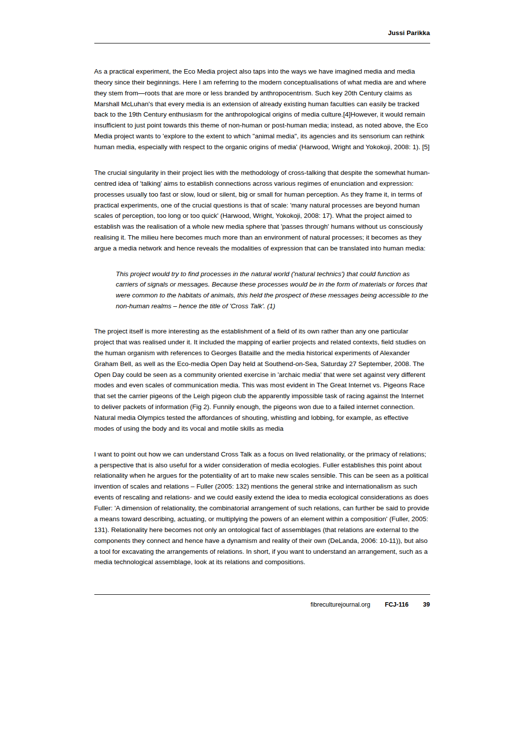Jussi Parikka
As a practical experiment, the Eco Media project also taps into the ways we have imagined media and media theory since their beginnings. Here I am referring to the modern conceptualisations of what media are and where they stem from—roots that are more or less branded by anthropocentrism. Such key 20th Century claims as Marshall McLuhan's that every media is an extension of already existing human faculties can easily be tracked back to the 19th Century enthusiasm for the anthropological origins of media culture.[4]However, it would remain insufficient to just point towards this theme of non-human or post-human media; instead, as noted above, the Eco Media project wants to 'explore to the extent to which "animal media", its agencies and its sensorium can rethink human media, especially with respect to the organic origins of media' (Harwood, Wright and Yokokoji, 2008: 1). [5]
The crucial singularity in their project lies with the methodology of cross-talking that despite the somewhat human-centred idea of 'talking' aims to establish connections across various regimes of enunciation and expression: processes usually too fast or slow, loud or silent, big or small for human perception. As they frame it, in terms of practical experiments, one of the crucial questions is that of scale: 'many natural processes are beyond human scales of perception, too long or too quick' (Harwood, Wright, Yokokoji, 2008: 17). What the project aimed to establish was the realisation of a whole new media sphere that 'passes through' humans without us consciously realising it. The milieu here becomes much more than an environment of natural processes; it becomes as they argue a media network and hence reveals the modalities of expression that can be translated into human media:
This project would try to find processes in the natural world ('natural technics') that could function as carriers of signals or messages. Because these processes would be in the form of materials or forces that were common to the habitats of animals, this held the prospect of these messages being accessible to the non-human realms – hence the title of 'Cross Talk'. (1)
The project itself is more interesting as the establishment of a field of its own rather than any one particular project that was realised under it. It included the mapping of earlier projects and related contexts, field studies on the human organism with references to Georges Bataille and the media historical experiments of Alexander Graham Bell, as well as the Eco-media Open Day held at Southend-on-Sea, Saturday 27 September, 2008. The Open Day could be seen as a community oriented exercise in 'archaic media' that were set against very different modes and even scales of communication media. This was most evident in The Great Internet vs. Pigeons Race that set the carrier pigeons of the Leigh pigeon club the apparently impossible task of racing against the Internet to deliver packets of information (Fig 2). Funnily enough, the pigeons won due to a failed internet connection. Natural media Olympics tested the affordances of shouting, whistling and lobbing, for example, as effective modes of using the body and its vocal and motile skills as media
I want to point out how we can understand Cross Talk as a focus on lived relationality, or the primacy of relations; a perspective that is also useful for a wider consideration of media ecologies. Fuller establishes this point about relationality when he argues for the potentiality of art to make new scales sensible. This can be seen as a political invention of scales and relations – Fuller (2005: 132) mentions the general strike and internationalism as such events of rescaling and relations- and we could easily extend the idea to media ecological considerations as does Fuller: 'A dimension of relationality, the combinatorial arrangement of such relations, can further be said to provide a means toward describing, actuating, or multiplying the powers of an element within a composition' (Fuller, 2005: 131). Relationality here becomes not only an ontological fact of assemblages (that relations are external to the components they connect and hence have a dynamism and reality of their own (DeLanda, 2006: 10-11)), but also a tool for excavating the arrangements of relations. In short, if you want to understand an arrangement, such as a media technological assemblage, look at its relations and compositions.
fibreculturejournal.org FCJ-116 39